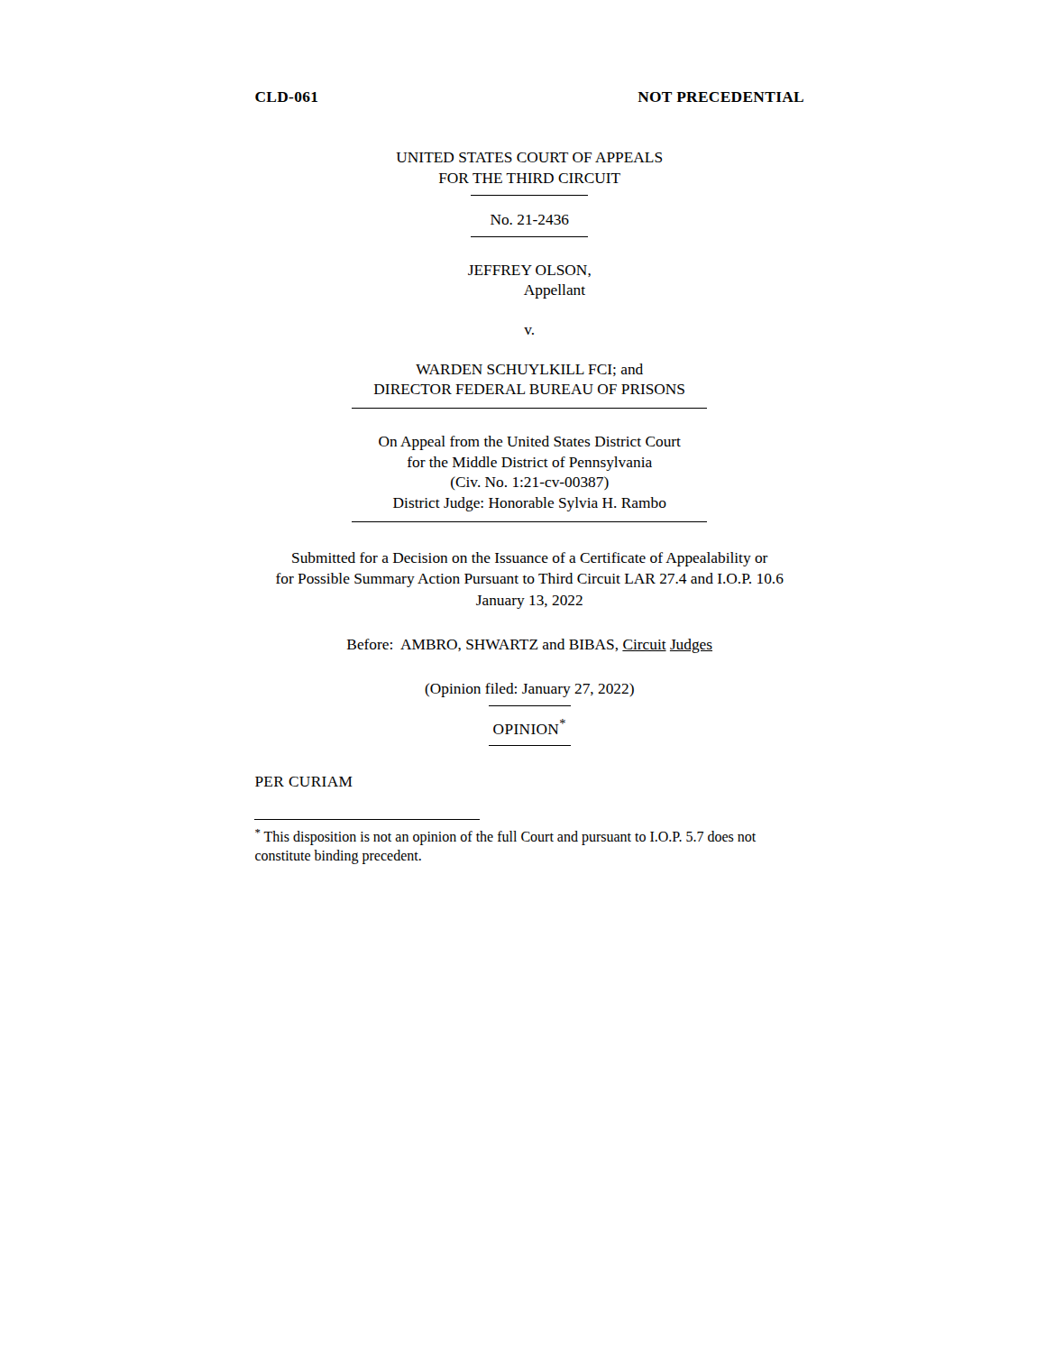CLD-061
NOT PRECEDENTIAL
UNITED STATES COURT OF APPEALS
FOR THE THIRD CIRCUIT
No. 21-2436
JEFFREY OLSON, Appellant
v.
WARDEN SCHUYLKILL FCI; and
DIRECTOR FEDERAL BUREAU OF PRISONS
On Appeal from the United States District Court
for the Middle District of Pennsylvania
(Civ. No. 1:21-cv-00387)
District Judge: Honorable Sylvia H. Rambo
Submitted for a Decision on the Issuance of a Certificate of Appealability or
for Possible Summary Action Pursuant to Third Circuit LAR 27.4 and I.O.P. 10.6
January 13, 2022
Before: AMBRO, SHWARTZ and BIBAS, Circuit Judges
(Opinion filed: January 27, 2022)
OPINION*
PER CURIAM
* This disposition is not an opinion of the full Court and pursuant to I.O.P. 5.7 does not constitute binding precedent.